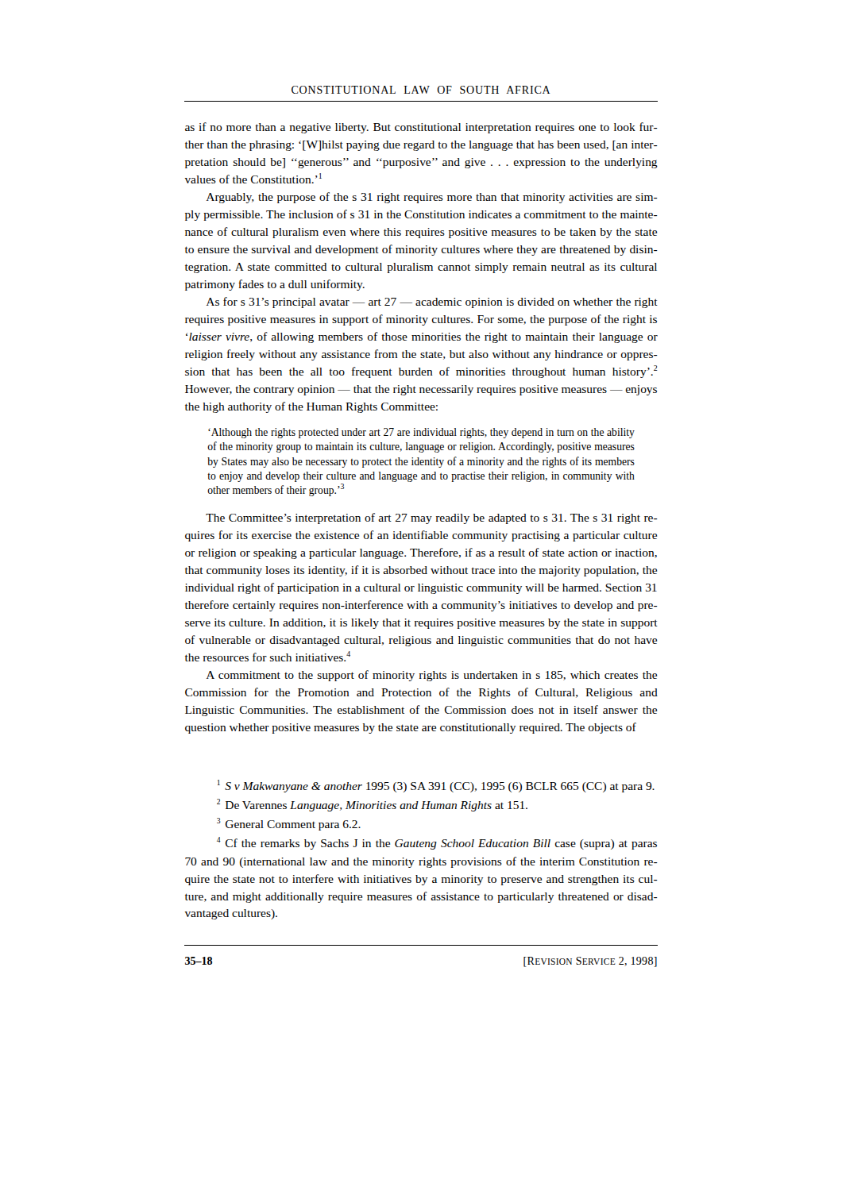CONSTITUTIONAL LAW OF SOUTH AFRICA
as if no more than a negative liberty. But constitutional interpretation requires one to look further than the phrasing: ‘[W]hilst paying due regard to the language that has been used, [an interpretation should be] ‘‘generous’’ and ‘‘purposive’’ and give . . . expression to the underlying values of the Constitution.’1
Arguably, the purpose of the s 31 right requires more than that minority activities are simply permissible. The inclusion of s 31 in the Constitution indicates a commitment to the maintenance of cultural pluralism even where this requires positive measures to be taken by the state to ensure the survival and development of minority cultures where they are threatened by disintegration. A state committed to cultural pluralism cannot simply remain neutral as its cultural patrimony fades to a dull uniformity.
As for s 31’s principal avatar — art 27 — academic opinion is divided on whether the right requires positive measures in support of minority cultures. For some, the purpose of the right is ‘laisser vivre, of allowing members of those minorities the right to maintain their language or religion freely without any assistance from the state, but also without any hindrance or oppression that has been the all too frequent burden of minorities throughout human history’.2 However, the contrary opinion — that the right necessarily requires positive measures — enjoys the high authority of the Human Rights Committee:
‘Although the rights protected under art 27 are individual rights, they depend in turn on the ability of the minority group to maintain its culture, language or religion. Accordingly, positive measures by States may also be necessary to protect the identity of a minority and the rights of its members to enjoy and develop their culture and language and to practise their religion, in community with other members of their group.’3
The Committee’s interpretation of art 27 may readily be adapted to s 31. The s 31 right requires for its exercise the existence of an identifiable community practising a particular culture or religion or speaking a particular language. Therefore, if as a result of state action or inaction, that community loses its identity, if it is absorbed without trace into the majority population, the individual right of participation in a cultural or linguistic community will be harmed. Section 31 therefore certainly requires non-interference with a community’s initiatives to develop and preserve its culture. In addition, it is likely that it requires positive measures by the state in support of vulnerable or disadvantaged cultural, religious and linguistic communities that do not have the resources for such initiatives.4
A commitment to the support of minority rights is undertaken in s 185, which creates the Commission for the Promotion and Protection of the Rights of Cultural, Religious and Linguistic Communities. The establishment of the Commission does not in itself answer the question whether positive measures by the state are constitutionally required. The objects of
1 S v Makwanyane & another 1995 (3) SA 391 (CC), 1995 (6) BCLR 665 (CC) at para 9.
2 De Varennes Language, Minorities and Human Rights at 151.
3 General Comment para 6.2.
4 Cf the remarks by Sachs J in the Gauteng School Education Bill case (supra) at paras 70 and 90 (international law and the minority rights provisions of the interim Constitution require the state not to interfere with initiatives by a minority to preserve and strengthen its culture, and might additionally require measures of assistance to particularly threatened or disadvantaged cultures).
35–18 [REVISION SERVICE 2, 1998]